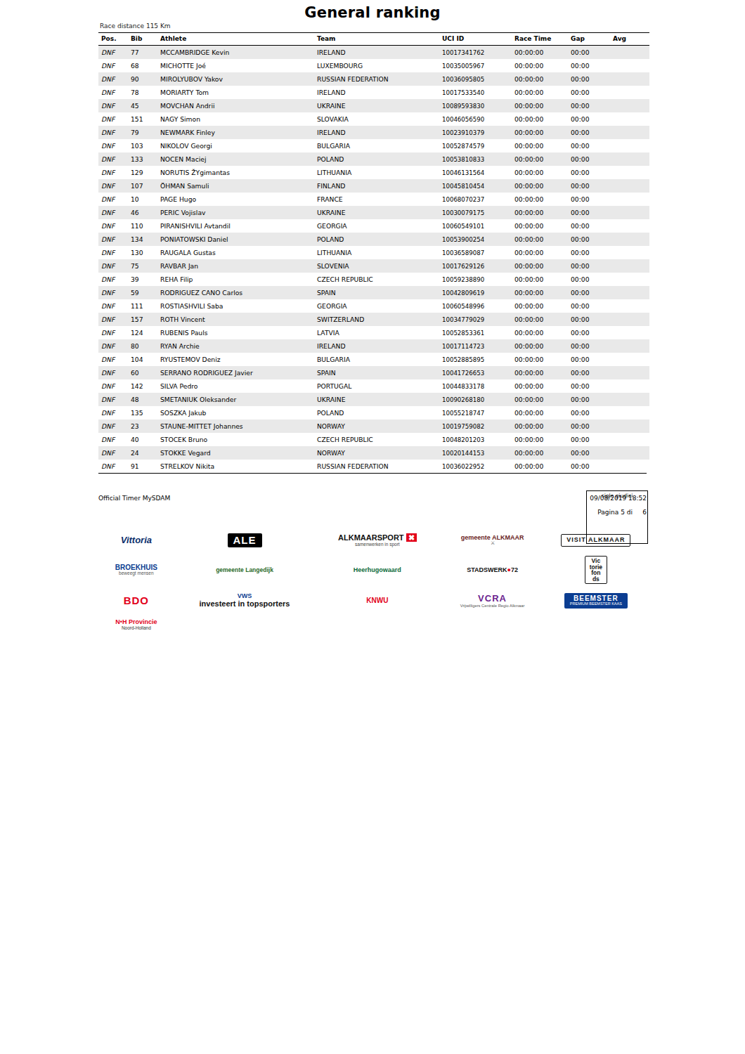General ranking
Race distance 115 Km
| Pos. | Bib | Athlete | Team | UCI ID | Race Time | Gap | Avg |
| --- | --- | --- | --- | --- | --- | --- | --- |
| DNF | 77 | MCCAMBRIDGE Kevin | IRELAND | 10017341762 | 00:00:00 | 00:00 | |
| DNF | 68 | MICHOTTE Joé | LUXEMBOURG | 10035005967 | 00:00:00 | 00:00 | |
| DNF | 90 | MIROLYUBOV Yakov | RUSSIAN FEDERATION | 10036095805 | 00:00:00 | 00:00 | |
| DNF | 78 | MORIARTY Tom | IRELAND | 10017533540 | 00:00:00 | 00:00 | |
| DNF | 45 | MOVCHAN Andrii | UKRAINE | 10089593830 | 00:00:00 | 00:00 | |
| DNF | 151 | NAGY Simon | SLOVAKIA | 10046056590 | 00:00:00 | 00:00 | |
| DNF | 79 | NEWMARK Finley | IRELAND | 10023910379 | 00:00:00 | 00:00 | |
| DNF | 103 | NIKOLOV Georgi | BULGARIA | 10052874579 | 00:00:00 | 00:00 | |
| DNF | 133 | NOCEN Maciej | POLAND | 10053810833 | 00:00:00 | 00:00 | |
| DNF | 129 | NORUTIS ŽYgimantas | LITHUANIA | 10046131564 | 00:00:00 | 00:00 | |
| DNF | 107 | ÖHMAN Samuli | FINLAND | 10045810454 | 00:00:00 | 00:00 | |
| DNF | 10 | PAGE Hugo | FRANCE | 10068070237 | 00:00:00 | 00:00 | |
| DNF | 46 | PERIC Vojislav | UKRAINE | 10030079175 | 00:00:00 | 00:00 | |
| DNF | 110 | PIRANISHVILI Avtandil | GEORGIA | 10060549101 | 00:00:00 | 00:00 | |
| DNF | 134 | PONIATOWSKI Daniel | POLAND | 10053900254 | 00:00:00 | 00:00 | |
| DNF | 130 | RAUGALA Gustas | LITHUANIA | 10036589087 | 00:00:00 | 00:00 | |
| DNF | 75 | RAVBAR Jan | SLOVENIA | 10017629126 | 00:00:00 | 00:00 | |
| DNF | 39 | REHA Filip | CZECH REPUBLIC | 10059238890 | 00:00:00 | 00:00 | |
| DNF | 59 | RODRIGUEZ CANO Carlos | SPAIN | 10042809619 | 00:00:00 | 00:00 | |
| DNF | 111 | ROSTIASHVILI Saba | GEORGIA | 10060548996 | 00:00:00 | 00:00 | |
| DNF | 157 | ROTH Vincent | SWITZERLAND | 10034779029 | 00:00:00 | 00:00 | |
| DNF | 124 | RUBENIS Pauls | LATVIA | 10052853361 | 00:00:00 | 00:00 | |
| DNF | 80 | RYAN Archie | IRELAND | 10017114723 | 00:00:00 | 00:00 | |
| DNF | 104 | RYUSTEMOV Deniz | BULGARIA | 10052885895 | 00:00:00 | 00:00 | |
| DNF | 60 | SERRANO RODRIGUEZ Javier | SPAIN | 10041726653 | 00:00:00 | 00:00 | |
| DNF | 142 | SILVA Pedro | PORTUGAL | 10044833178 | 00:00:00 | 00:00 | |
| DNF | 48 | SMETANIUK Oleksander | UKRAINE | 10090268180 | 00:00:00 | 00:00 | |
| DNF | 135 | SOSZKA Jakub | POLAND | 10055218747 | 00:00:00 | 00:00 | |
| DNF | 23 | STAUNE-MITTET Johannes | NORWAY | 10019759082 | 00:00:00 | 00:00 | |
| DNF | 40 | STOCEK Bruno | CZECH REPUBLIC | 10048201203 | 00:00:00 | 00:00 | |
| DNF | 24 | STOKKE Vegard | NORWAY | 10020144153 | 00:00:00 | 00:00 | |
| DNF | 91 | STRELKOV Nikita | RUSSIAN FEDERATION | 10036022952 | 00:00:00 | 00:00 | |
Official Timer MySDAM
09/08/2019 18:52
Pagina 5 di 6
sigle giudici
| Vittoria | ALE | ALKMAARSPORT ✖ samenwerken in sport | gemeente ALKMAAR ⚔ | VISIT ALKMAAR |
| BROEKHUIS beweegt mensen | gemeente Langedijk | Heerhugowaard | STADSWERK ● 72 | Vic torie fon ds |
| BDO | VWS investeert in topsporters | KNWU | VCRA Vrijwilligers Centrale Regio Alkmaar | BEEMSTER PREMIUM BEEMSTER KAAS |
| N•H Provincie Noord-Holland | | | | |